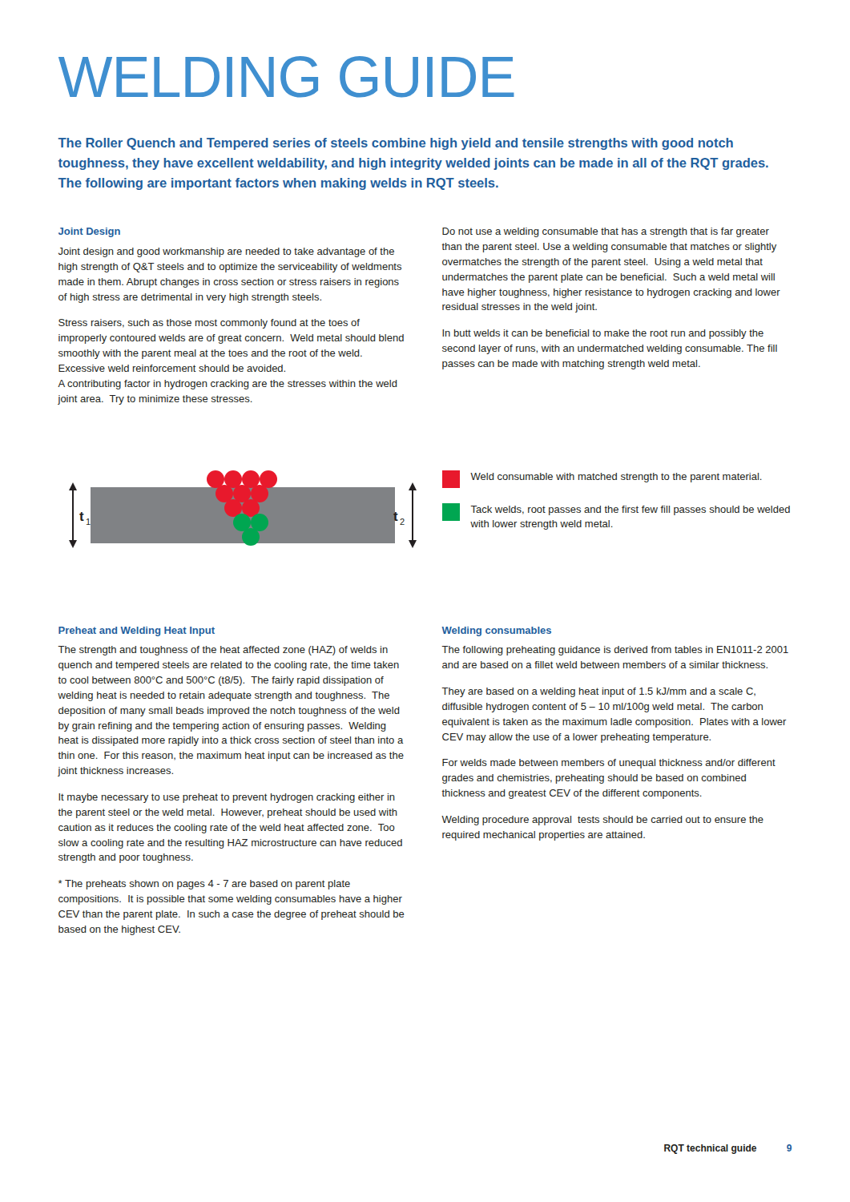WELDING GUIDE
The Roller Quench and Tempered series of steels combine high yield and tensile strengths with good notch toughness, they have excellent weldability, and high integrity welded joints can be made in all of the RQT grades. The following are important factors when making welds in RQT steels.
Joint Design
Joint design and good workmanship are needed to take advantage of the high strength of Q&T steels and to optimize the serviceability of weldments made in them. Abrupt changes in cross section or stress raisers in regions of high stress are detrimental in very high strength steels.
Stress raisers, such as those most commonly found at the toes of improperly contoured welds are of great concern. Weld metal should blend smoothly with the parent meal at the toes and the root of the weld. Excessive weld reinforcement should be avoided.
A contributing factor in hydrogen cracking are the stresses within the weld joint area. Try to minimize these stresses.
Do not use a welding consumable that has a strength that is far greater than the parent steel. Use a welding consumable that matches or slightly overmatches the strength of the parent steel. Using a weld metal that undermatches the parent plate can be beneficial. Such a weld metal will have higher toughness, higher resistance to hydrogen cracking and lower residual stresses in the weld joint.
In butt welds it can be beneficial to make the root run and possibly the second layer of runs, with an undermatched welding consumable. The fill passes can be made with matching strength weld metal.
t 1 t 2
Weld consumable with matched strength to the parent material.
Tack welds, root passes and the first few fill passes should be welded with lower strength weld metal.
Preheat and Welding Heat Input
The strength and toughness of the heat affected zone (HAZ) of welds in quench and tempered steels are related to the cooling rate, the time taken to cool between 800°C and 500°C (t8/5). The fairly rapid dissipation of welding heat is needed to retain adequate strength and toughness. The deposition of many small beads improved the notch toughness of the weld by grain refining and the tempering action of ensuring passes. Welding heat is dissipated more rapidly into a thick cross section of steel than into a thin one. For this reason, the maximum heat input can be increased as the joint thickness increases.
It maybe necessary to use preheat to prevent hydrogen cracking either in the parent steel or the weld metal. However, preheat should be used with caution as it reduces the cooling rate of the weld heat affected zone. Too slow a cooling rate and the resulting HAZ microstructure can have reduced strength and poor toughness.
* The preheats shown on pages 4 - 7 are based on parent plate compositions. It is possible that some welding consumables have a higher CEV than the parent plate. In such a case the degree of preheat should be based on the highest CEV.
Welding consumables
The following preheating guidance is derived from tables in EN1011-2 2001 and are based on a fillet weld between members of a similar thickness.
They are based on a welding heat input of 1.5 kJ/mm and a scale C, diffusible hydrogen content of 5 – 10 ml/100g weld metal. The carbon equivalent is taken as the maximum ladle composition. Plates with a lower CEV may allow the use of a lower preheating temperature.
For welds made between members of unequal thickness and/or different grades and chemistries, preheating should be based on combined thickness and greatest CEV of the different components.
Welding procedure approval tests should be carried out to ensure the required mechanical properties are attained.
RQT technical guide 9